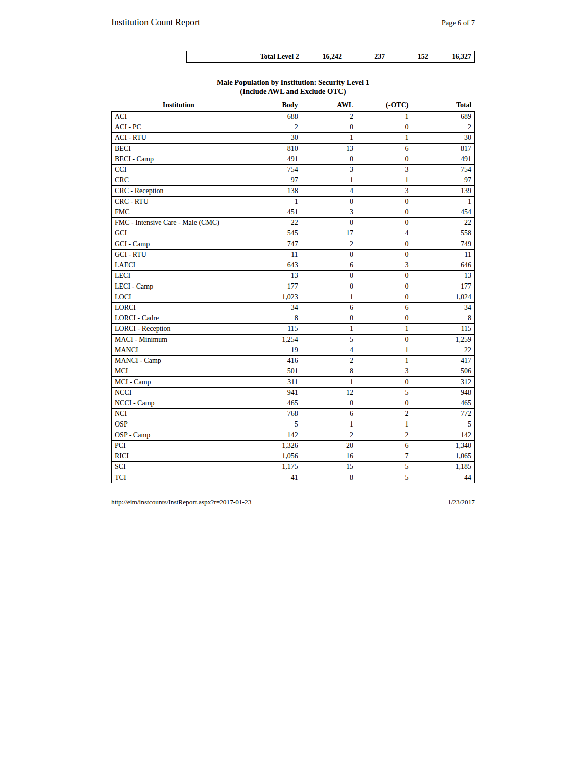Institution Count Report
Page 6 of 7
| Total Level 2 | 16,242 | 237 | 152 | 16,327 |
Male Population by Institution: Security Level 1
(Include AWL and Exclude OTC)
| Institution | Body | AWL | (-OTC) | Total |
| --- | --- | --- | --- | --- |
| ACI | 688 | 2 | 1 | 689 |
| ACI - PC | 2 | 0 | 0 | 2 |
| ACI - RTU | 30 | 1 | 1 | 30 |
| BECI | 810 | 13 | 6 | 817 |
| BECI - Camp | 491 | 0 | 0 | 491 |
| CCI | 754 | 3 | 3 | 754 |
| CRC | 97 | 1 | 1 | 97 |
| CRC - Reception | 138 | 4 | 3 | 139 |
| CRC - RTU | 1 | 0 | 0 | 1 |
| FMC | 451 | 3 | 0 | 454 |
| FMC - Intensive Care - Male (CMC) | 22 | 0 | 0 | 22 |
| GCI | 545 | 17 | 4 | 558 |
| GCI - Camp | 747 | 2 | 0 | 749 |
| GCI - RTU | 11 | 0 | 0 | 11 |
| LAECI | 643 | 6 | 3 | 646 |
| LECI | 13 | 0 | 0 | 13 |
| LECI - Camp | 177 | 0 | 0 | 177 |
| LOCI | 1,023 | 1 | 0 | 1,024 |
| LORCI | 34 | 6 | 6 | 34 |
| LORCI - Cadre | 8 | 0 | 0 | 8 |
| LORCI - Reception | 115 | 1 | 1 | 115 |
| MACI - Minimum | 1,254 | 5 | 0 | 1,259 |
| MANCI | 19 | 4 | 1 | 22 |
| MANCI - Camp | 416 | 2 | 1 | 417 |
| MCI | 501 | 8 | 3 | 506 |
| MCI - Camp | 311 | 1 | 0 | 312 |
| NCCI | 941 | 12 | 5 | 948 |
| NCCI - Camp | 465 | 0 | 0 | 465 |
| NCI | 768 | 6 | 2 | 772 |
| OSP | 5 | 1 | 1 | 5 |
| OSP - Camp | 142 | 2 | 2 | 142 |
| PCI | 1,326 | 20 | 6 | 1,340 |
| RICI | 1,056 | 16 | 7 | 1,065 |
| SCI | 1,175 | 15 | 5 | 1,185 |
| TCI | 41 | 8 | 5 | 44 |
http://eim/instcounts/InstReport.aspx?r=2017-01-23
1/23/2017